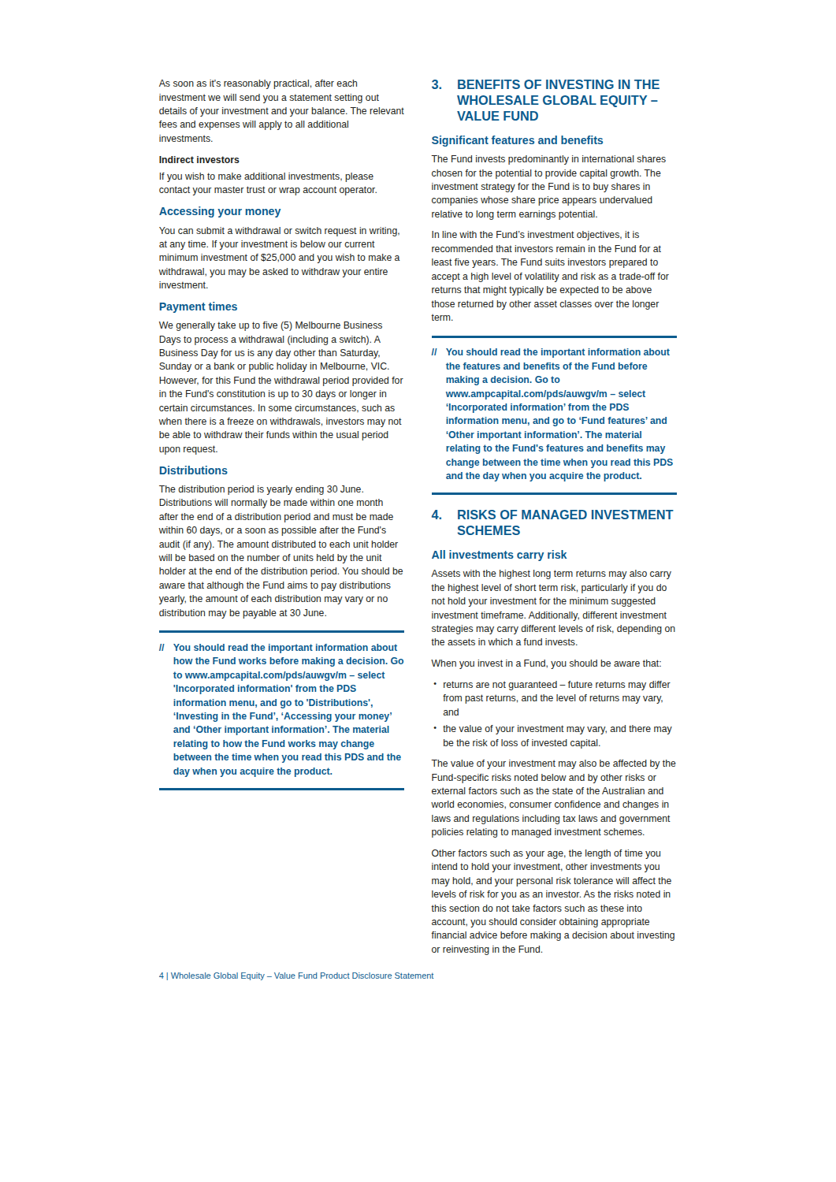As soon as it's reasonably practical, after each investment we will send you a statement setting out details of your investment and your balance. The relevant fees and expenses will apply to all additional investments.
Indirect investors
If you wish to make additional investments, please contact your master trust or wrap account operator.
Accessing your money
You can submit a withdrawal or switch request in writing, at any time. If your investment is below our current minimum investment of $25,000 and you wish to make a withdrawal, you may be asked to withdraw your entire investment.
Payment times
We generally take up to five (5) Melbourne Business Days to process a withdrawal (including a switch). A Business Day for us is any day other than Saturday, Sunday or a bank or public holiday in Melbourne, VIC. However, for this Fund the withdrawal period provided for in the Fund's constitution is up to 30 days or longer in certain circumstances. In some circumstances, such as when there is a freeze on withdrawals, investors may not be able to withdraw their funds within the usual period upon request.
Distributions
The distribution period is yearly ending 30 June. Distributions will normally be made within one month after the end of a distribution period and must be made within 60 days, or a soon as possible after the Fund's audit (if any). The amount distributed to each unit holder will be based on the number of units held by the unit holder at the end of the distribution period. You should be aware that although the Fund aims to pay distributions yearly, the amount of each distribution may vary or no distribution may be payable at 30 June.
//
You should read the important information about how the Fund works before making a decision. Go to www.ampcapital.com/pds/auwgv/m – select 'Incorporated information' from the PDS information menu, and go to 'Distributions', ‘Investing in the Fund’, ‘Accessing your money’ and ‘Other important information’. The material relating to how the Fund works may change between the time when you read this PDS and the day when you acquire the product.
3. Benefits of investing in the Wholesale Global Equity – Value Fund
Significant features and benefits
The Fund invests predominantly in international shares chosen for the potential to provide capital growth. The investment strategy for the Fund is to buy shares in companies whose share price appears undervalued relative to long term earnings potential.
In line with the Fund’s investment objectives, it is recommended that investors remain in the Fund for at least five years. The Fund suits investors prepared to accept a high level of volatility and risk as a trade-off for returns that might typically be expected to be above those returned by other asset classes over the longer term.
//
You should read the important information about the features and benefits of the Fund before making a decision. Go to www.ampcapital.com/pds/auwgv/m – select ‘Incorporated information’ from the PDS information menu, and go to ‘Fund features’ and ‘Other important information’. The material relating to the Fund's features and benefits may change between the time when you read this PDS and the day when you acquire the product.
4. Risks of managed investment schemes
All investments carry risk
Assets with the highest long term returns may also carry the highest level of short term risk, particularly if you do not hold your investment for the minimum suggested investment timeframe. Additionally, different investment strategies may carry different levels of risk, depending on the assets in which a fund invests.
When you invest in a Fund, you should be aware that:
returns are not guaranteed – future returns may differ from past returns, and the level of returns may vary, and
the value of your investment may vary, and there may be the risk of loss of invested capital.
The value of your investment may also be affected by the Fund-specific risks noted below and by other risks or external factors such as the state of the Australian and world economies, consumer confidence and changes in laws and regulations including tax laws and government policies relating to managed investment schemes.
Other factors such as your age, the length of time you intend to hold your investment, other investments you may hold, and your personal risk tolerance will affect the levels of risk for you as an investor. As the risks noted in this section do not take factors such as these into account, you should consider obtaining appropriate financial advice before making a decision about investing or reinvesting in the Fund.
4 | Wholesale Global Equity – Value Fund Product Disclosure Statement